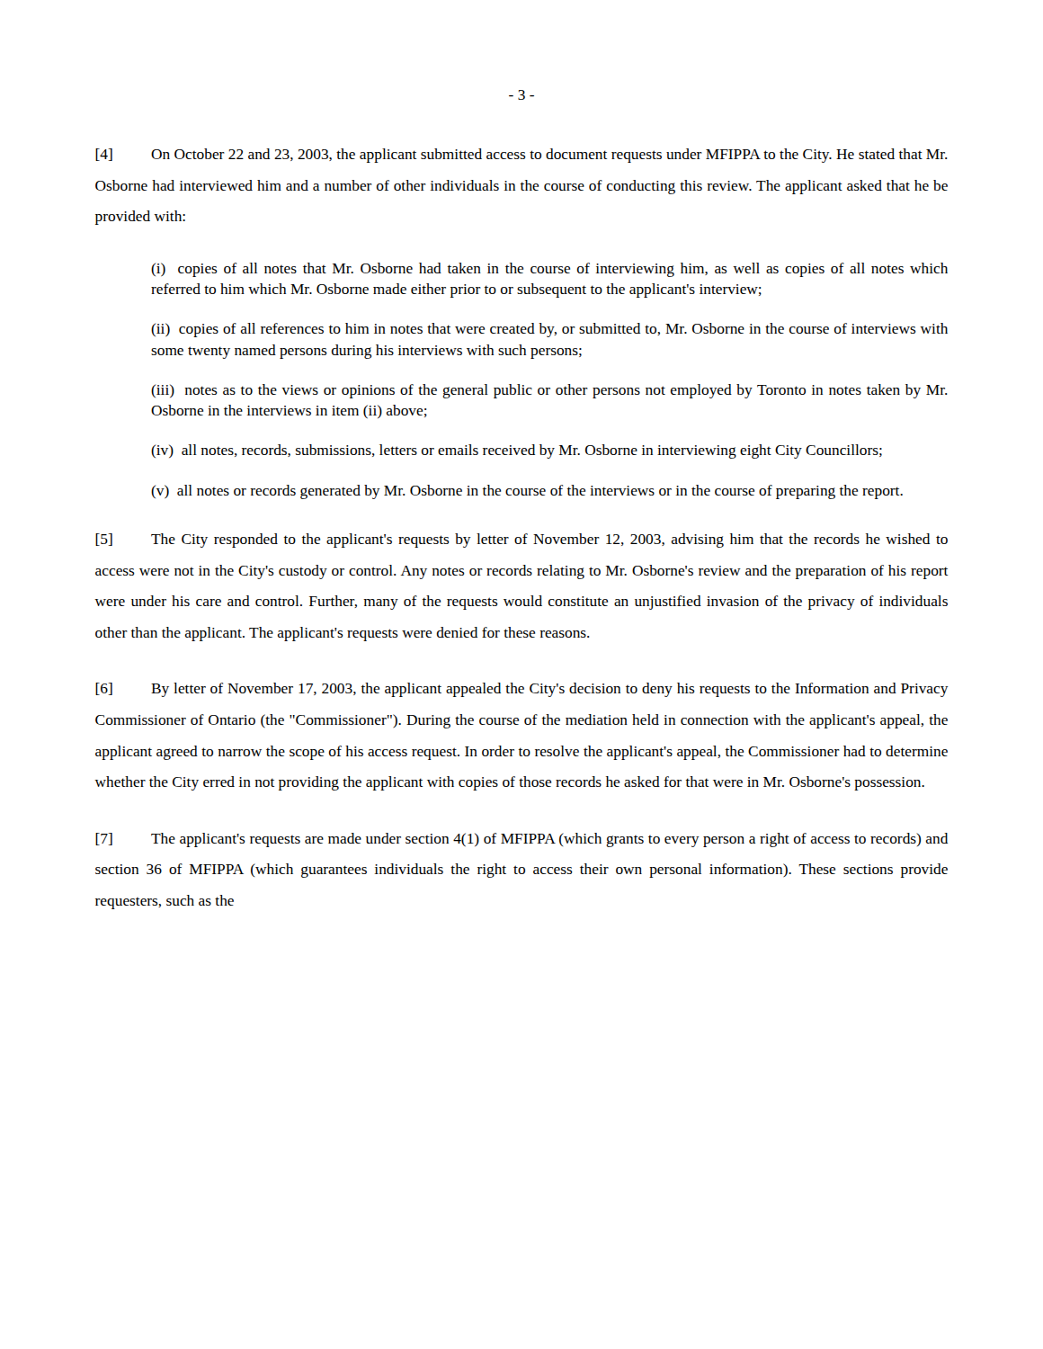- 3 -
[4] On October 22 and 23, 2003, the applicant submitted access to document requests under MFIPPA to the City. He stated that Mr. Osborne had interviewed him and a number of other individuals in the course of conducting this review. The applicant asked that he be provided with:
(i) copies of all notes that Mr. Osborne had taken in the course of interviewing him, as well as copies of all notes which referred to him which Mr. Osborne made either prior to or subsequent to the applicant's interview;
(ii) copies of all references to him in notes that were created by, or submitted to, Mr. Osborne in the course of interviews with some twenty named persons during his interviews with such persons;
(iii) notes as to the views or opinions of the general public or other persons not employed by Toronto in notes taken by Mr. Osborne in the interviews in item (ii) above;
(iv) all notes, records, submissions, letters or emails received by Mr. Osborne in interviewing eight City Councillors;
(v) all notes or records generated by Mr. Osborne in the course of the interviews or in the course of preparing the report.
[5] The City responded to the applicant's requests by letter of November 12, 2003, advising him that the records he wished to access were not in the City's custody or control. Any notes or records relating to Mr. Osborne's review and the preparation of his report were under his care and control. Further, many of the requests would constitute an unjustified invasion of the privacy of individuals other than the applicant. The applicant's requests were denied for these reasons.
[6] By letter of November 17, 2003, the applicant appealed the City's decision to deny his requests to the Information and Privacy Commissioner of Ontario (the "Commissioner"). During the course of the mediation held in connection with the applicant's appeal, the applicant agreed to narrow the scope of his access request. In order to resolve the applicant's appeal, the Commissioner had to determine whether the City erred in not providing the applicant with copies of those records he asked for that were in Mr. Osborne's possession.
[7] The applicant's requests are made under section 4(1) of MFIPPA (which grants to every person a right of access to records) and section 36 of MFIPPA (which guarantees individuals the right to access their own personal information). These sections provide requesters, such as the